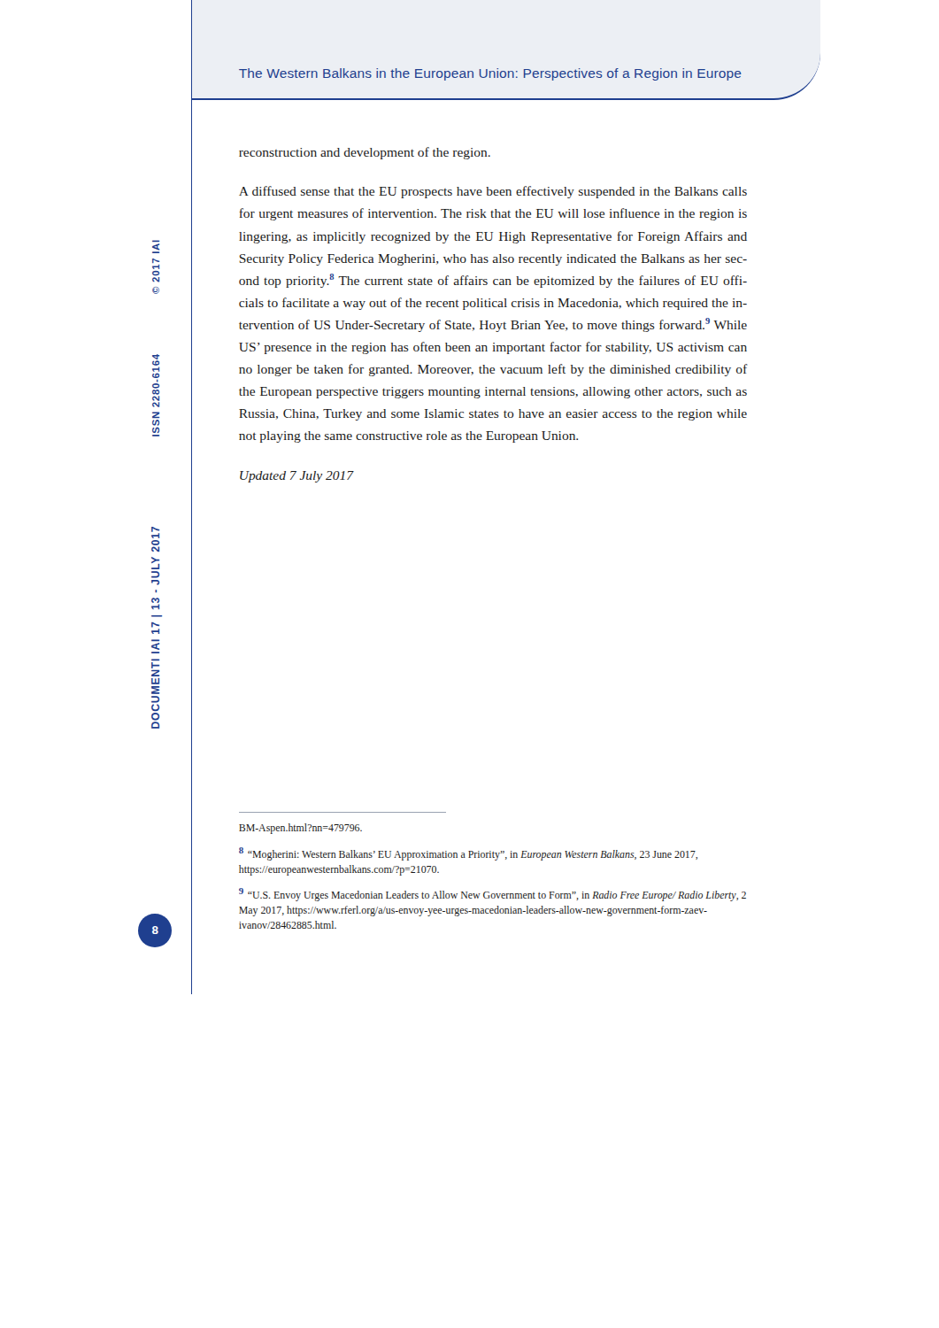© 2017 IAI
ISSN 2280-6164
DOCUMENTI IAI 17 | 13 - JULY 2017
8
The Western Balkans in the European Union: Perspectives of a Region in Europe
reconstruction and development of the region.
A diffused sense that the EU prospects have been effectively suspended in the Balkans calls for urgent measures of intervention. The risk that the EU will lose influence in the region is lingering, as implicitly recognized by the EU High Representative for Foreign Affairs and Security Policy Federica Mogherini, who has also recently indicated the Balkans as her second top priority.8 The current state of affairs can be epitomized by the failures of EU officials to facilitate a way out of the recent political crisis in Macedonia, which required the intervention of US Under-Secretary of State, Hoyt Brian Yee, to move things forward.9 While US’ presence in the region has often been an important factor for stability, US activism can no longer be taken for granted. Moreover, the vacuum left by the diminished credibility of the European perspective triggers mounting internal tensions, allowing other actors, such as Russia, China, Turkey and some Islamic states to have an easier access to the region while not playing the same constructive role as the European Union.
Updated 7 July 2017
BM-Aspen.html?nn=479796.
8“Mogherini: Western Balkans’ EU Approximation a Priority”, in European Western Balkans, 23 June 2017, https://europeanwesternbalkans.com/?p=21070.
9“U.S. Envoy Urges Macedonian Leaders to Allow New Government to Form”, in Radio Free Europe/ Radio Liberty, 2 May 2017, https://www.rferl.org/a/us-envoy-yee-urges-macedonian-leaders-allow-new-government-form-zaev-ivanov/28462885.html.